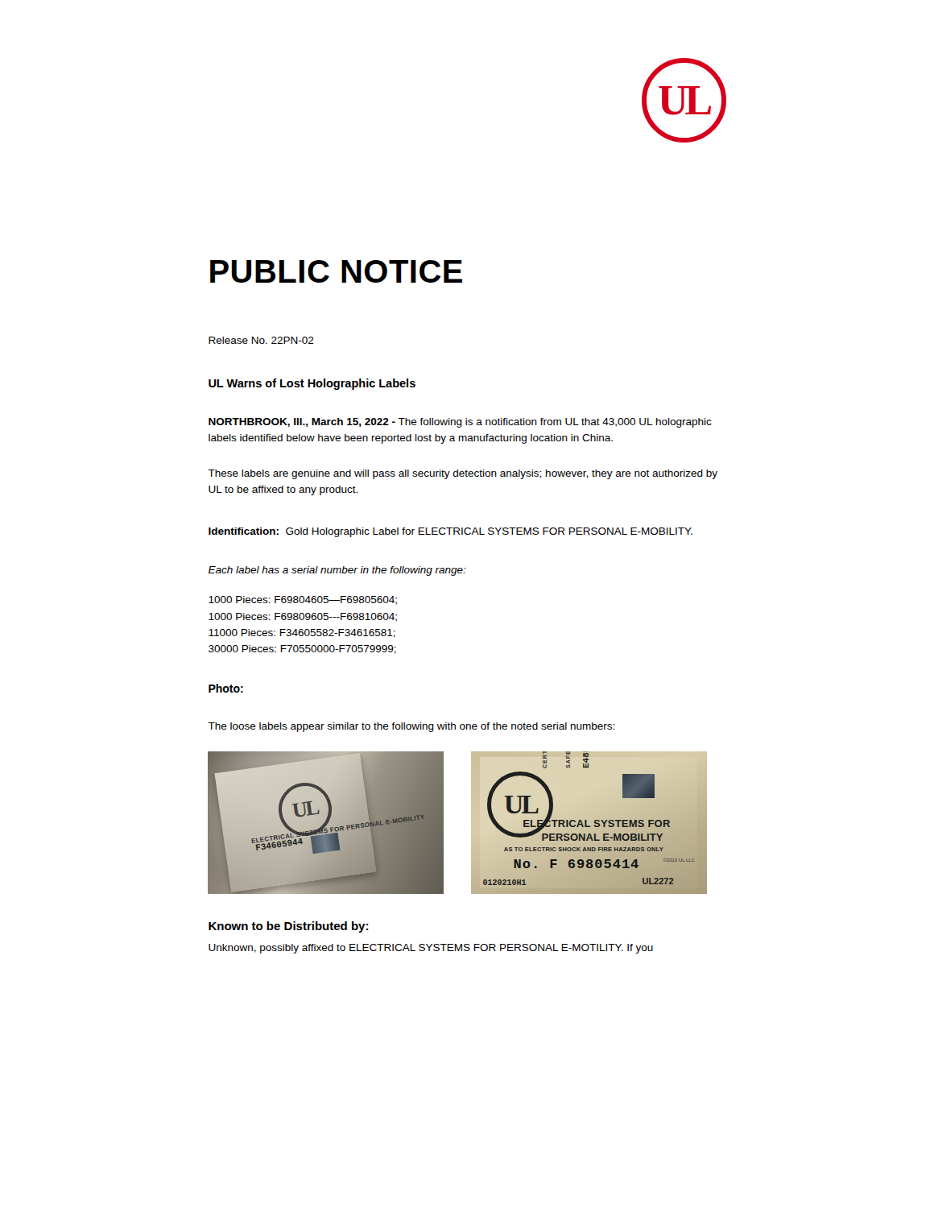UL
PUBLIC NOTICE
Release No. 22PN-02
UL Warns of Lost Holographic Labels
NORTHBROOK, Ill., March 15, 2022 - The following is a notification from UL that 43,000 UL holographic labels identified below have been reported lost by a manufacturing location in China.
These labels are genuine and will pass all security detection analysis; however, they are not authorized by UL to be affixed to any product.
Identification: Gold Holographic Label for ELECTRICAL SYSTEMS FOR PERSONAL E-MOBILITY.
Each label has a serial number in the following range:
1000 Pieces: F69804605—F69805604;
1000 Pieces: F69809605---F69810604;
11000 Pieces: F34605582-F34616581;
30000 Pieces: F70550000-F70579999;
Photo:
The loose labels appear similar to the following with one of the noted serial numbers:
UL
ELECTRICAL SYSTEMS FOR PERSONAL E-MOBILITY
F34605944
UL
CERTIFIED
SAFETY US
E485669
ELECTRICAL SYSTEMS FOR
PERSONAL E-MOBILITY
AS TO ELECTRIC SHOCK AND FIRE HAZARDS ONLY
No. F 69805414
©2013 UL LLC
UL2272
0120210H1
Known to be Distributed by:
Unknown, possibly affixed to ELECTRICAL SYSTEMS FOR PERSONAL E-MOTILITY. If you